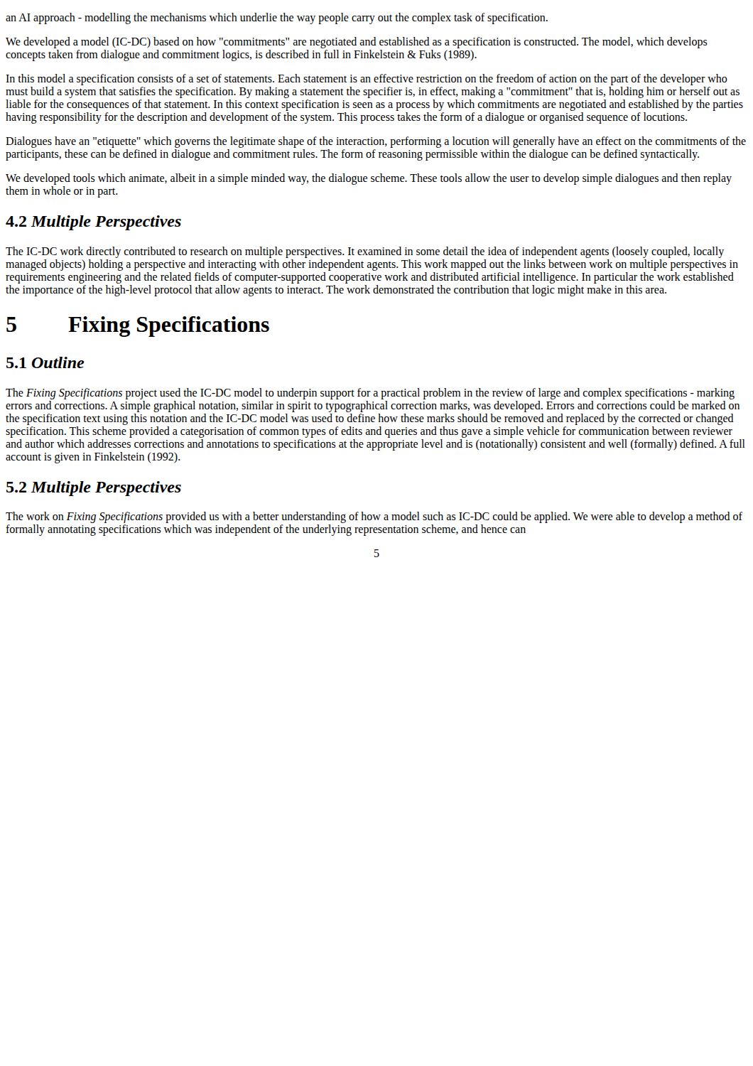an AI approach - modelling the mechanisms which underlie the way people carry out the complex task of specification.
We developed a model (IC-DC) based on how "commitments" are negotiated and established as a specification is constructed. The model, which develops concepts taken from dialogue and commitment logics, is described in full in Finkelstein & Fuks (1989).
In this model a specification consists of a set of statements. Each statement is an effective restriction on the freedom of action on the part of the developer who must build a system that satisfies the specification. By making a statement the specifier is, in effect, making a "commitment" that is, holding him or herself out as liable for the consequences of that statement. In this context specification is seen as a process by which commitments are negotiated and established by the parties having responsibility for the description and development of the system. This process takes the form of a dialogue or organised sequence of locutions.
Dialogues have an "etiquette" which governs the legitimate shape of the interaction, performing a locution will generally have an effect on the commitments of the participants, these can be defined in dialogue and commitment rules. The form of reasoning permissible within the dialogue can be defined syntactically.
We developed tools which animate, albeit in a simple minded way, the dialogue scheme. These tools allow the user to develop simple dialogues and then replay them in whole or in part.
4.2 Multiple Perspectives
The IC-DC work directly contributed to research on multiple perspectives. It examined in some detail the idea of independent agents (loosely coupled, locally managed objects) holding a perspective and interacting with other independent agents. This work mapped out the links between work on multiple perspectives in requirements engineering and the related fields of computer-supported cooperative work and distributed artificial intelligence. In particular the work established the importance of the high-level protocol that allow agents to interact. The work demonstrated the contribution that logic might make in this area.
5 Fixing Specifications
5.1 Outline
The Fixing Specifications project used the IC-DC model to underpin support for a practical problem in the review of large and complex specifications - marking errors and corrections. A simple graphical notation, similar in spirit to typographical correction marks, was developed. Errors and corrections could be marked on the specification text using this notation and the IC-DC model was used to define how these marks should be removed and replaced by the corrected or changed specification. This scheme provided a categorisation of common types of edits and queries and thus gave a simple vehicle for communication between reviewer and author which addresses corrections and annotations to specifications at the appropriate level and is (notationally) consistent and well (formally) defined. A full account is given in Finkelstein (1992).
5.2 Multiple Perspectives
The work on Fixing Specifications provided us with a better understanding of how a model such as IC-DC could be applied. We were able to develop a method of formally annotating specifications which was independent of the underlying representation scheme, and hence can
5